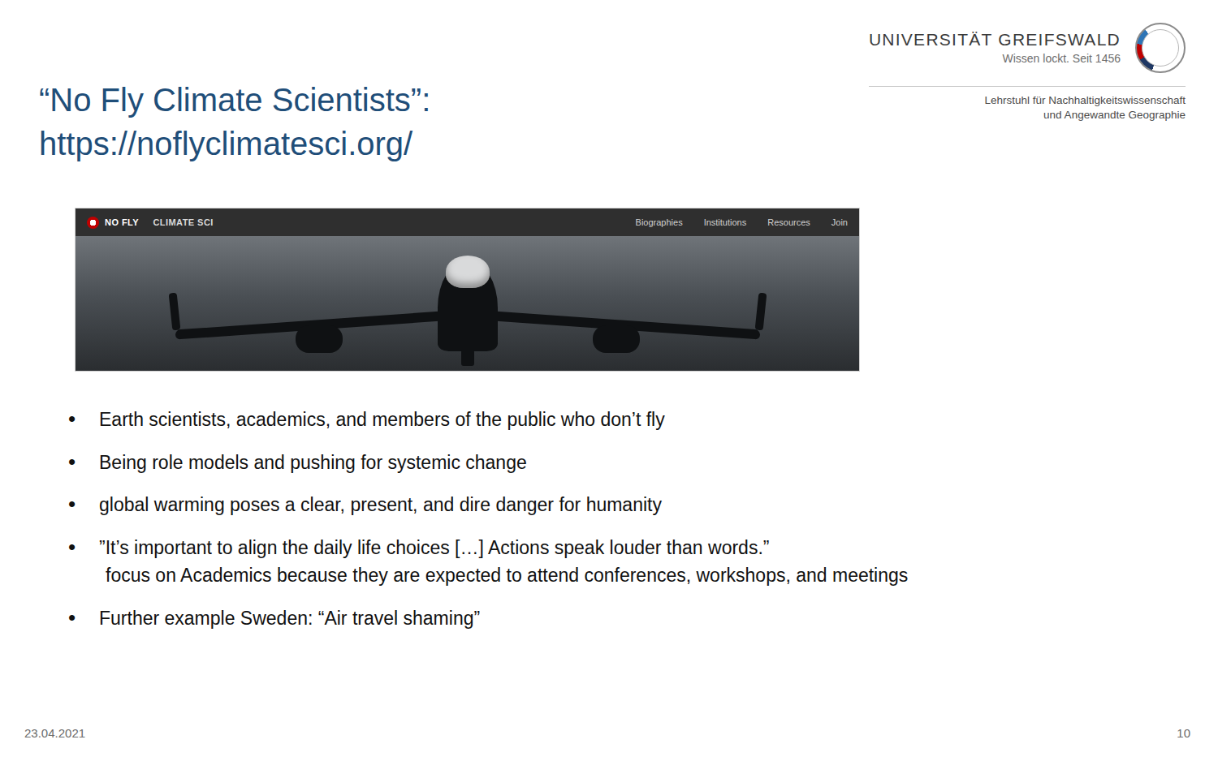UNIVERSITÄT GREIFSWALD
Wissen lockt. Seit 1456
Lehrstuhl für Nachhaltigkeitswissenschaft
und Angewandte Geographie
“No Fly Climate Scientists”:
https://noflyclimatesci.org/
NO FLY CLIMATE SCI Biographies Institutions Resources Join
Earth scientists, academics, and members of the public who don’t fly
Being role models and pushing for systemic change
global warming poses a clear, present, and dire danger for humanity
”It’s important to align the daily life choices […] Actions speak louder than words.” focus on Academics because they are expected to attend conferences, workshops, and meetings
Further example Sweden: “Air travel shaming”
23.04.2021
10